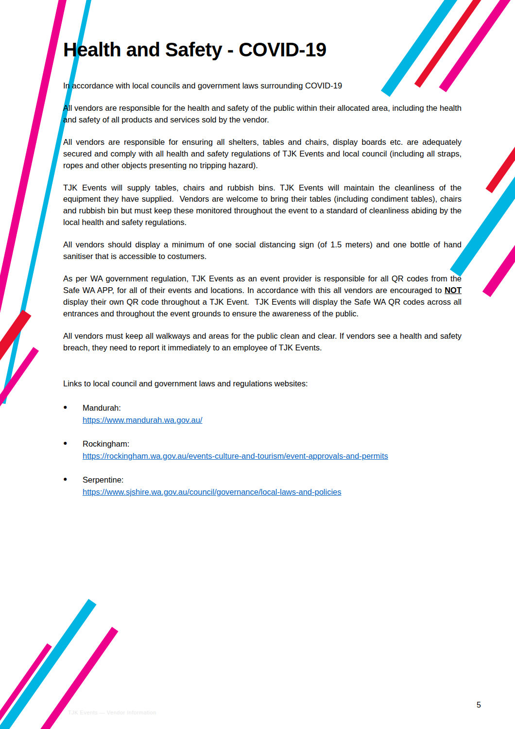Health and Safety - COVID-19
In accordance with local councils and government laws surrounding COVID-19
All vendors are responsible for the health and safety of the public within their allocated area, including the health and safety of all products and services sold by the vendor.
All vendors are responsible for ensuring all shelters, tables and chairs, display boards etc. are adequately secured and comply with all health and safety regulations of TJK Events and local council (including all straps, ropes and other objects presenting no tripping hazard).
TJK Events will supply tables, chairs and rubbish bins. TJK Events will maintain the cleanliness of the equipment they have supplied. Vendors are welcome to bring their tables (including condiment tables), chairs and rubbish bin but must keep these monitored throughout the event to a standard of cleanliness abiding by the local health and safety regulations.
All vendors should display a minimum of one social distancing sign (of 1.5 meters) and one bottle of hand sanitiser that is accessible to costumers.
As per WA government regulation, TJK Events as an event provider is responsible for all QR codes from the Safe WA APP, for all of their events and locations. In accordance with this all vendors are encouraged to NOT display their own QR code throughout a TJK Event. TJK Events will display the Safe WA QR codes across all entrances and throughout the event grounds to ensure the awareness of the public.
All vendors must keep all walkways and areas for the public clean and clear. If vendors see a health and safety breach, they need to report it immediately to an employee of TJK Events.
Links to local council and government laws and regulations websites:
●Mandurah: https://www.mandurah.wa.gov.au/
●Rockingham: https://rockingham.wa.gov.au/events-culture-and-tourism/event-approvals-and-permits
●Serpentine: https://www.sjshire.wa.gov.au/council/governance/local-laws-and-policies
TJK Events — Vendor Information
5